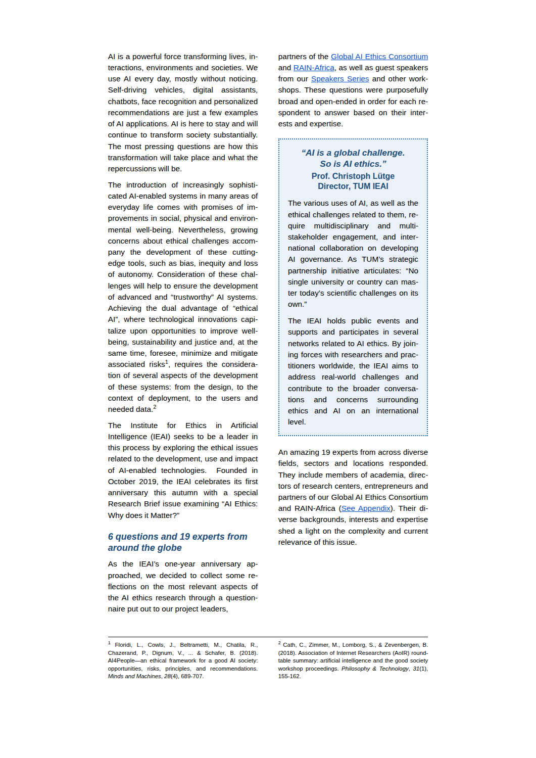AI is a powerful force transforming lives, interactions, environments and societies. We use AI every day, mostly without noticing. Self-driving vehicles, digital assistants, chatbots, face recognition and personalized recommendations are just a few examples of AI applications. AI is here to stay and will continue to transform society substantially. The most pressing questions are how this transformation will take place and what the repercussions will be.
The introduction of increasingly sophisticated AI-enabled systems in many areas of everyday life comes with promises of improvements in social, physical and environmental well-being. Nevertheless, growing concerns about ethical challenges accompany the development of these cutting-edge tools, such as bias, inequity and loss of autonomy. Consideration of these challenges will help to ensure the development of advanced and “trustworthy” AI systems. Achieving the dual advantage of “ethical AI”, where technological innovations capitalize upon opportunities to improve well-being, sustainability and justice and, at the same time, foresee, minimize and mitigate associated risks1, requires the consideration of several aspects of the development of these systems: from the design, to the context of deployment, to the users and needed data.2
The Institute for Ethics in Artificial Intelligence (IEAI) seeks to be a leader in this process by exploring the ethical issues related to the development, use and impact of AI-enabled technologies. Founded in October 2019, the IEAI celebrates its first anniversary this autumn with a special Research Brief issue examining “AI Ethics: Why does it Matter?”
6 questions and 19 experts from around the globe
As the IEAI’s one-year anniversary approached, we decided to collect some reflections on the most relevant aspects of the AI ethics research through a questionnaire put out to our project leaders,
partners of the Global AI Ethics Consortium and RAIN-Africa, as well as guest speakers from our Speakers Series and other workshops. These questions were purposefully broad and open-ended in order for each respondent to answer based on their interests and expertise.
“AI is a global challenge.
So is AI ethics.”
Prof. Christoph Lütge
Director, TUM IEAI
The various uses of AI, as well as the ethical challenges related to them, require multidisciplinary and multi-stakeholder engagement, and international collaboration on developing AI governance. As TUM’s strategic partnership initiative articulates: “No single university or country can master today’s scientific challenges on its own.”
The IEAI holds public events and supports and participates in several networks related to AI ethics. By joining forces with researchers and practitioners worldwide, the IEAI aims to address real-world challenges and contribute to the broader conversations and concerns surrounding ethics and AI on an international level.
An amazing 19 experts from across diverse fields, sectors and locations responded. They include members of academia, directors of research centers, entrepreneurs and partners of our Global AI Ethics Consortium and RAIN-Africa (See Appendix). Their diverse backgrounds, interests and expertise shed a light on the complexity and current relevance of this issue.
1 Floridi, L., Cowls, J., Beltrametti, M., Chatila, R., Chazerand, P., Dignum, V., ... & Schafer, B. (2018). AI4People—an ethical framework for a good AI society: opportunities, risks, principles, and recommendations. Minds and Machines, 28(4), 689-707.
2 Cath, C., Zimmer, M., Lomborg, S., & Zevenbergen, B. (2018). Association of Internet Researchers (AoIR) roundtable summary: artificial intelligence and the good society workshop proceedings. Philosophy & Technology, 31(1), 155-162.